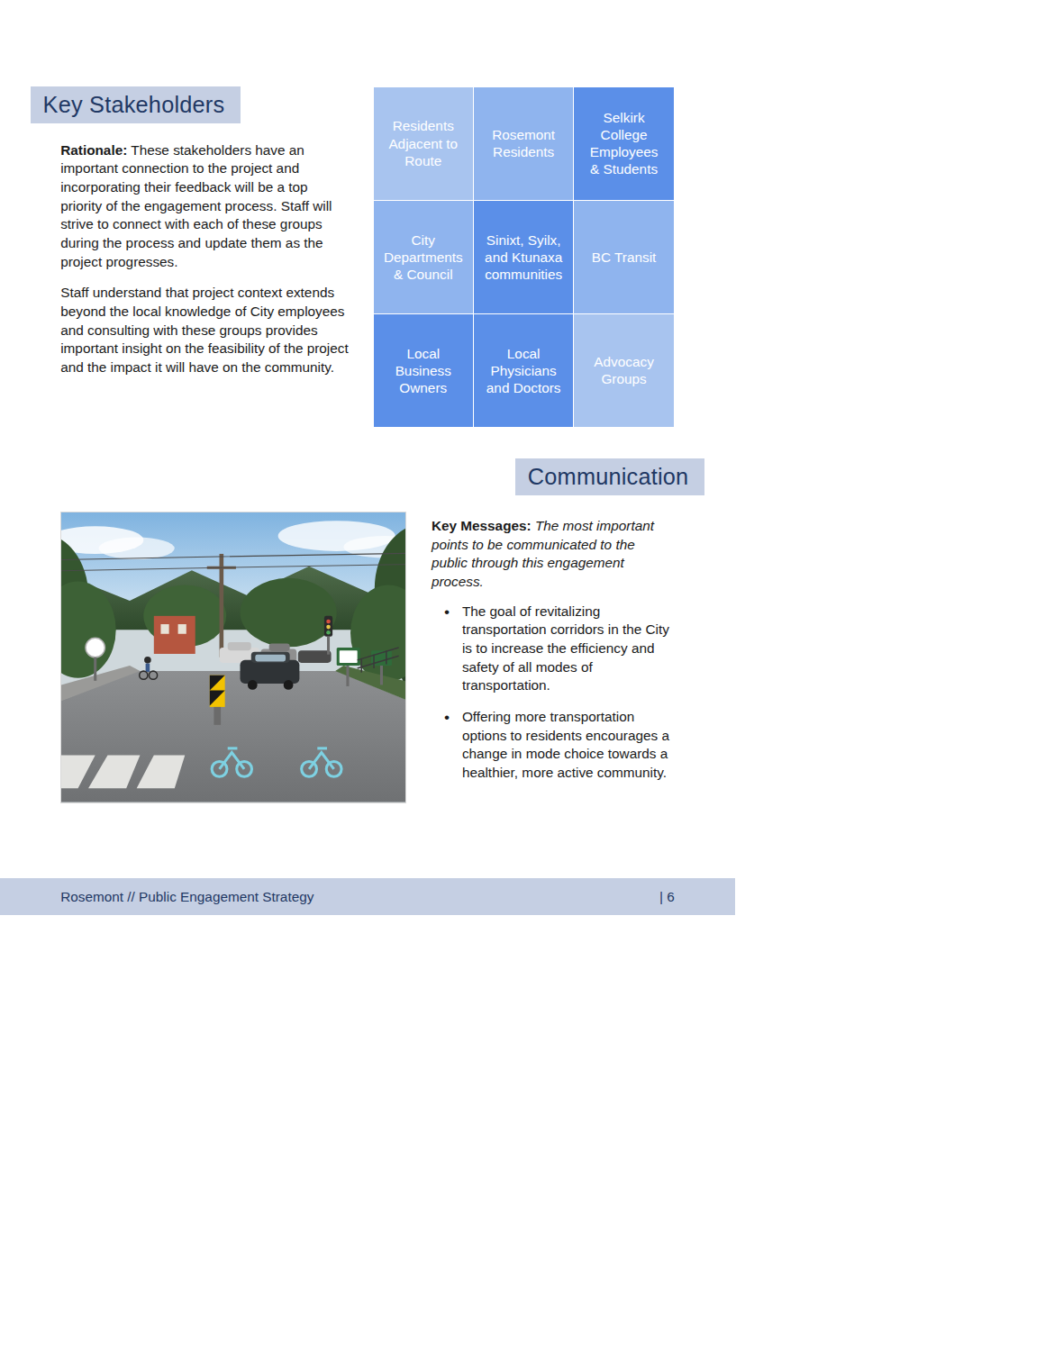Key Stakeholders
Rationale: These stakeholders have an important connection to the project and incorporating their feedback will be a top priority of the engagement process. Staff will strive to connect with each of these groups during the process and update them as the project progresses.
Staff understand that project context extends beyond the local knowledge of City employees and consulting with these groups provides important insight on the feasibility of the project and the impact it will have on the community.
| Residents Adjacent to Route | Rosemont Residents | Selkirk College Employees & Students |
| City Departments & Council | Sinixt, Syilx, and Ktunaxa communities | BC Transit |
| Local Business Owners | Local Physicians and Doctors | Advocacy Groups |
Communication
Key Messages: The most important points to be communicated to the public through this engagement process.
The goal of revitalizing transportation corridors in the City is to increase the efficiency and safety of all modes of transportation.
Offering more transportation options to residents encourages a change in mode choice towards a healthier, more active community.
Rosemont // Public Engagement Strategy
| 6